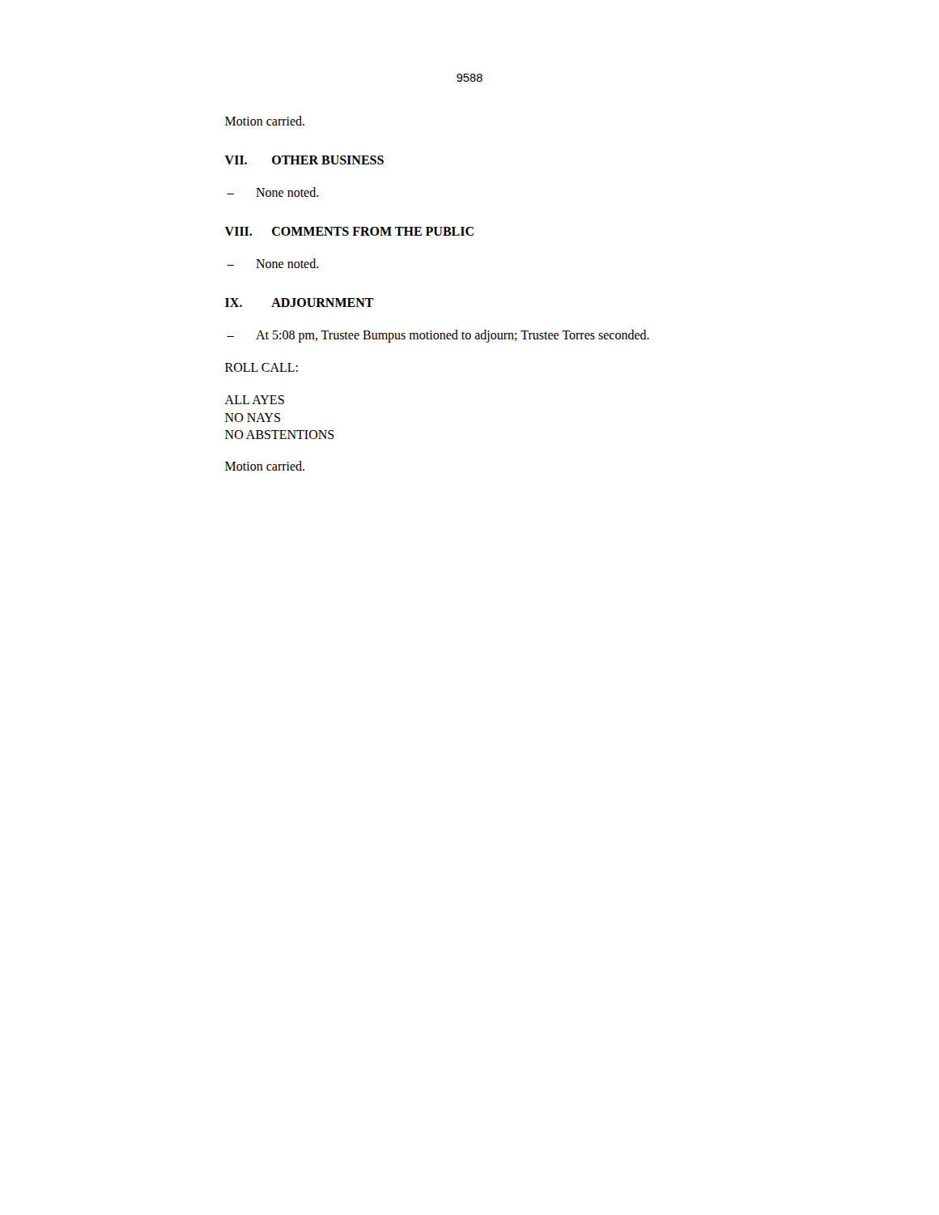9588
Motion carried.
VII. Other Business
None noted.
VIII. Comments from the Public
None noted.
IX. Adjournment
At 5:08 pm, Trustee Bumpus motioned to adjourn; Trustee Torres seconded.
ROLL CALL:
ALL AYES
NO NAYS
NO ABSTENTIONS
Motion carried.